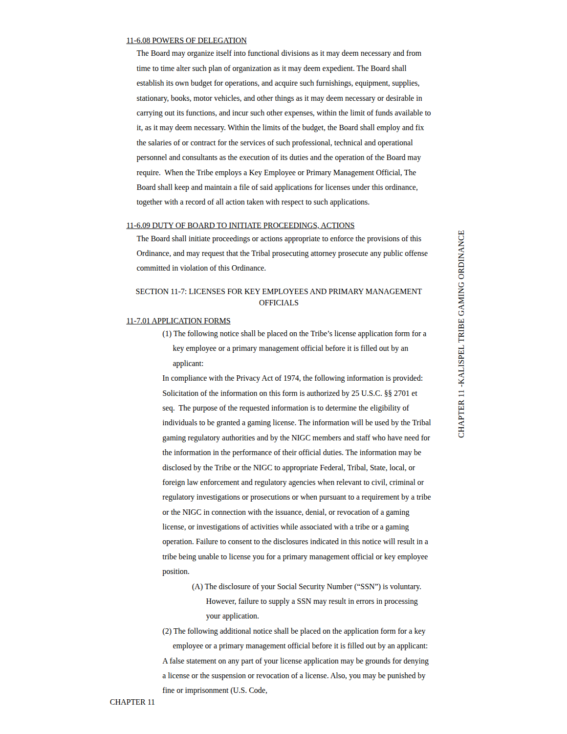CHAPTER 11 -KALISPEL TRIBE GAMING ORDINANCE
11-6.08 POWERS OF DELEGATION
The Board may organize itself into functional divisions as it may deem necessary and from time to time alter such plan of organization as it may deem expedient. The Board shall establish its own budget for operations, and acquire such furnishings, equipment, supplies, stationary, books, motor vehicles, and other things as it may deem necessary or desirable in carrying out its functions, and incur such other expenses, within the limit of funds available to it, as it may deem necessary. Within the limits of the budget, the Board shall employ and fix the salaries of or contract for the services of such professional, technical and operational personnel and consultants as the execution of its duties and the operation of the Board may require. When the Tribe employs a Key Employee or Primary Management Official, The Board shall keep and maintain a file of said applications for licenses under this ordinance, together with a record of all action taken with respect to such applications.
11-6.09 DUTY OF BOARD TO INITIATE PROCEEDINGS, ACTIONS
The Board shall initiate proceedings or actions appropriate to enforce the provisions of this Ordinance, and may request that the Tribal prosecuting attorney prosecute any public offense committed in violation of this Ordinance.
SECTION 11-7: LICENSES FOR KEY EMPLOYEES AND PRIMARY MANAGEMENT OFFICIALS
11-7.01 APPLICATION FORMS
(1) The following notice shall be placed on the Tribe’s license application form for a key employee or a primary management official before it is filled out by an applicant:
In compliance with the Privacy Act of 1974, the following information is provided: Solicitation of the information on this form is authorized by 25 U.S.C. §§ 2701 et seq. The purpose of the requested information is to determine the eligibility of individuals to be granted a gaming license. The information will be used by the Tribal gaming regulatory authorities and by the NIGC members and staff who have need for the information in the performance of their official duties. The information may be disclosed by the Tribe or the NIGC to appropriate Federal, Tribal, State, local, or foreign law enforcement and regulatory agencies when relevant to civil, criminal or regulatory investigations or prosecutions or when pursuant to a requirement by a tribe or the NIGC in connection with the issuance, denial, or revocation of a gaming license, or investigations of activities while associated with a tribe or a gaming operation. Failure to consent to the disclosures indicated in this notice will result in a tribe being unable to license you for a primary management official or key employee position.
(A) The disclosure of your Social Security Number (“SSN”) is voluntary. However, failure to supply a SSN may result in errors in processing your application.
(2) The following additional notice shall be placed on the application form for a key employee or a primary management official before it is filled out by an applicant:
A false statement on any part of your license application may be grounds for denying a license or the suspension or revocation of a license. Also, you may be punished by fine or imprisonment (U.S. Code,
CHAPTER 11